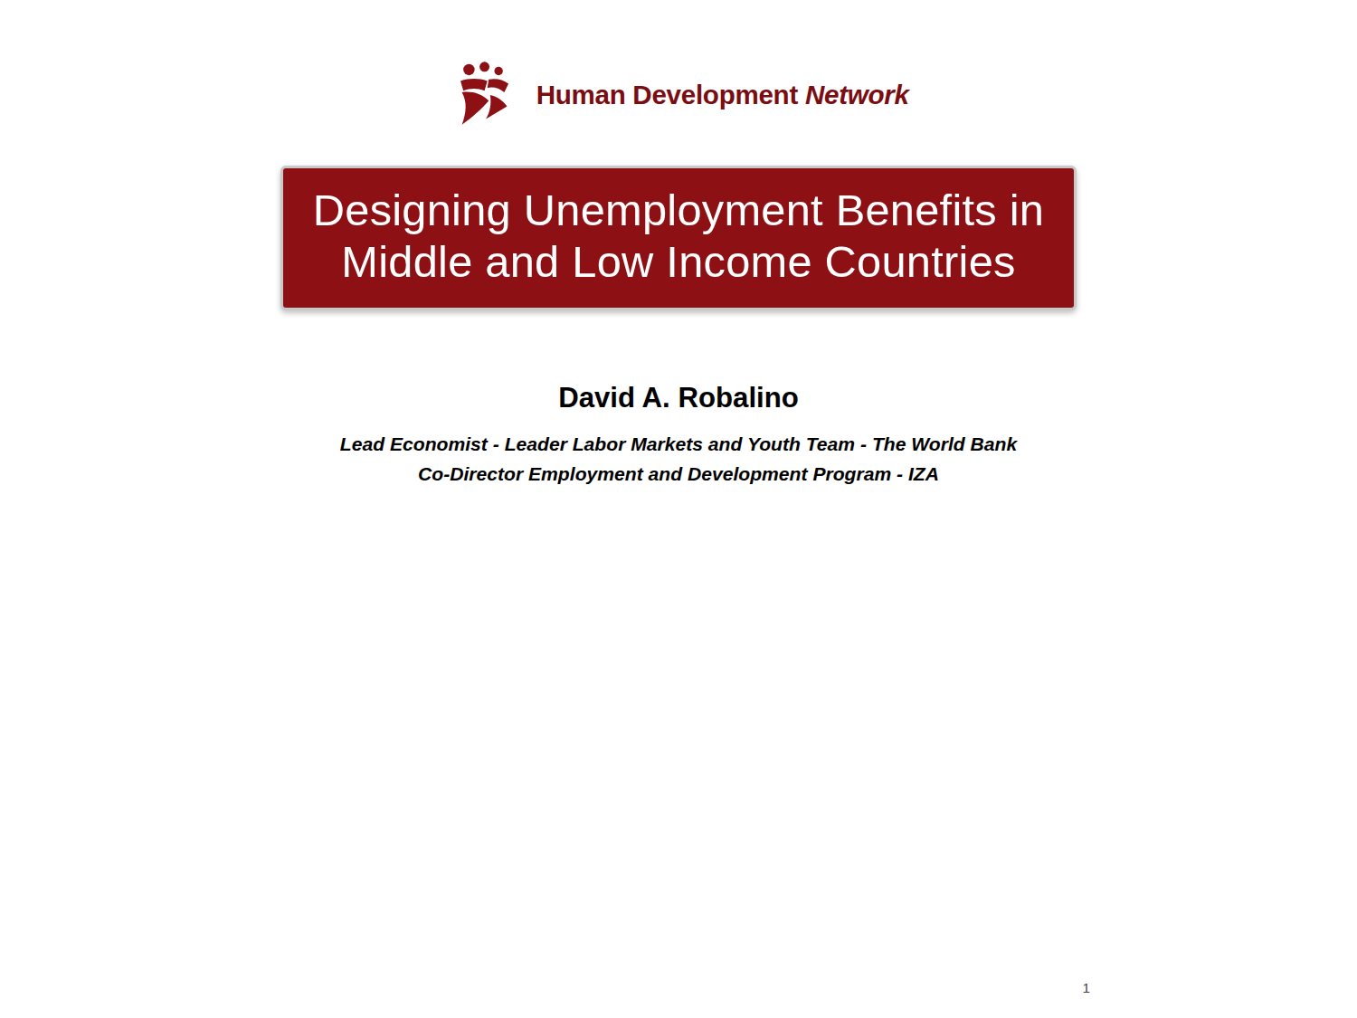Human Development Network
Designing Unemployment Benefits in Middle and Low Income Countries
David A. Robalino
Lead Economist - Leader Labor Markets and Youth Team - The World Bank
Co-Director Employment and Development Program - IZA
1